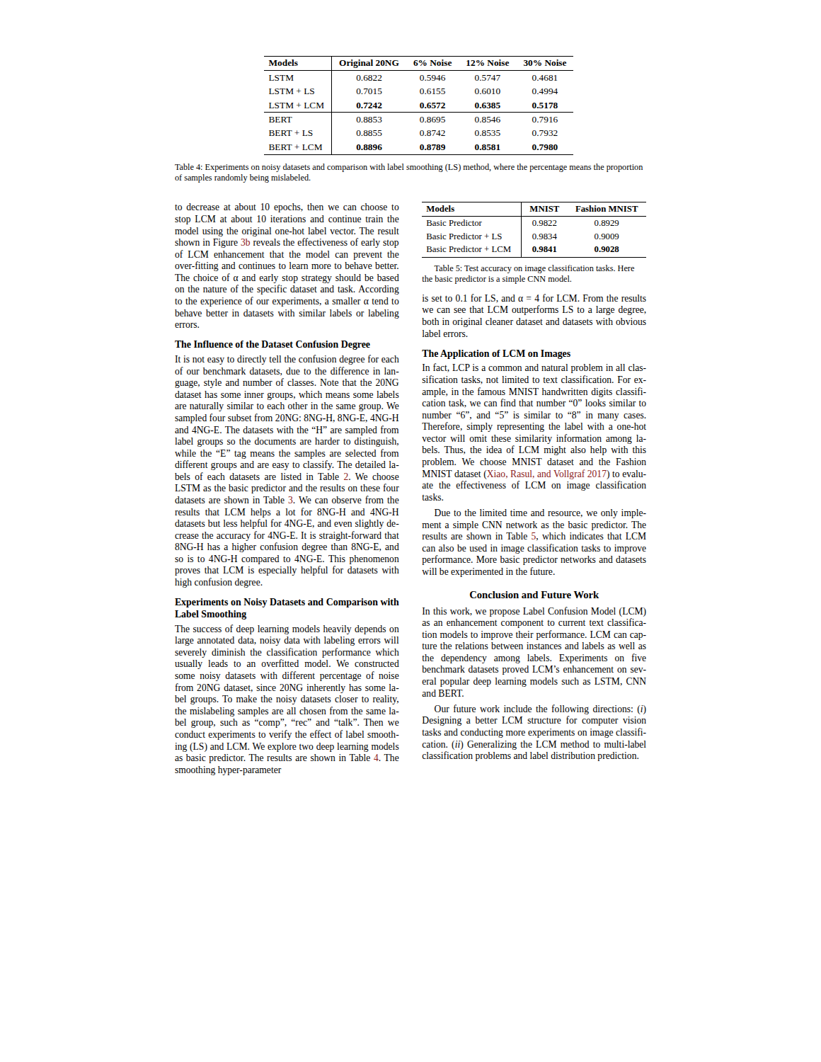| Models | Original 20NG | 6% Noise | 12% Noise | 30% Noise |
| --- | --- | --- | --- | --- |
| LSTM | 0.6822 | 0.5946 | 0.5747 | 0.4681 |
| LSTM + LS | 0.7015 | 0.6155 | 0.6010 | 0.4994 |
| LSTM + LCM | 0.7242 | 0.6572 | 0.6385 | 0.5178 |
| BERT | 0.8853 | 0.8695 | 0.8546 | 0.7916 |
| BERT + LS | 0.8855 | 0.8742 | 0.8535 | 0.7932 |
| BERT + LCM | 0.8896 | 0.8789 | 0.8581 | 0.7980 |
Table 4: Experiments on noisy datasets and comparison with label smoothing (LS) method, where the percentage means the proportion of samples randomly being mislabeled.
to decrease at about 10 epochs, then we can choose to stop LCM at about 10 iterations and continue train the model using the original one-hot label vector. The result shown in Figure 3b reveals the effectiveness of early stop of LCM enhancement that the model can prevent the over-fitting and continues to learn more to behave better. The choice of α and early stop strategy should be based on the nature of the specific dataset and task. According to the experience of our experiments, a smaller α tend to behave better in datasets with similar labels or labeling errors.
The Influence of the Dataset Confusion Degree
It is not easy to directly tell the confusion degree for each of our benchmark datasets, due to the difference in language, style and number of classes. Note that the 20NG dataset has some inner groups, which means some labels are naturally similar to each other in the same group. We sampled four subset from 20NG: 8NG-H, 8NG-E, 4NG-H and 4NG-E. The datasets with the “H” are sampled from label groups so the documents are harder to distinguish, while the “E” tag means the samples are selected from different groups and are easy to classify. The detailed labels of each datasets are listed in Table 2. We choose LSTM as the basic predictor and the results on these four datasets are shown in Table 3. We can observe from the results that LCM helps a lot for 8NG-H and 4NG-H datasets but less helpful for 4NG-E, and even slightly decrease the accuracy for 4NG-E. It is straight-forward that 8NG-H has a higher confusion degree than 8NG-E, and so is to 4NG-H compared to 4NG-E. This phenomenon proves that LCM is especially helpful for datasets with high confusion degree.
Experiments on Noisy Datasets and Comparison with Label Smoothing
The success of deep learning models heavily depends on large annotated data, noisy data with labeling errors will severely diminish the classification performance which usually leads to an overfitted model. We constructed some noisy datasets with different percentage of noise from 20NG dataset, since 20NG inherently has some label groups. To make the noisy datasets closer to reality, the mislabeling samples are all chosen from the same label group, such as “comp”, “rec” and “talk”. Then we conduct experiments to verify the effect of label smoothing (LS) and LCM. We explore two deep learning models as basic predictor. The results are shown in Table 4. The smoothing hyper-parameter
| Models | MNIST | Fashion MNIST |
| --- | --- | --- |
| Basic Predictor | 0.9822 | 0.8929 |
| Basic Predictor + LS | 0.9834 | 0.9009 |
| Basic Predictor + LCM | 0.9841 | 0.9028 |
Table 5: Test accuracy on image classification tasks. Here the basic predictor is a simple CNN model.
is set to 0.1 for LS, and α = 4 for LCM. From the results we can see that LCM outperforms LS to a large degree, both in original cleaner dataset and datasets with obvious label errors.
The Application of LCM on Images
In fact, LCP is a common and natural problem in all classification tasks, not limited to text classification. For example, in the famous MNIST handwritten digits classification task, we can find that number “0” looks similar to number “6”, and “5” is similar to “8” in many cases. Therefore, simply representing the label with a one-hot vector will omit these similarity information among labels. Thus, the idea of LCM might also help with this problem. We choose MNIST dataset and the Fashion MNIST dataset (Xiao, Rasul, and Vollgraf 2017) to evaluate the effectiveness of LCM on image classification tasks.
Due to the limited time and resource, we only implement a simple CNN network as the basic predictor. The results are shown in Table 5, which indicates that LCM can also be used in image classification tasks to improve performance. More basic predictor networks and datasets will be experimented in the future.
Conclusion and Future Work
In this work, we propose Label Confusion Model (LCM) as an enhancement component to current text classification models to improve their performance. LCM can capture the relations between instances and labels as well as the dependency among labels. Experiments on five benchmark datasets proved LCM’s enhancement on several popular deep learning models such as LSTM, CNN and BERT.
Our future work include the following directions: (i) Designing a better LCM structure for computer vision tasks and conducting more experiments on image classification. (ii) Generalizing the LCM method to multi-label classification problems and label distribution prediction.